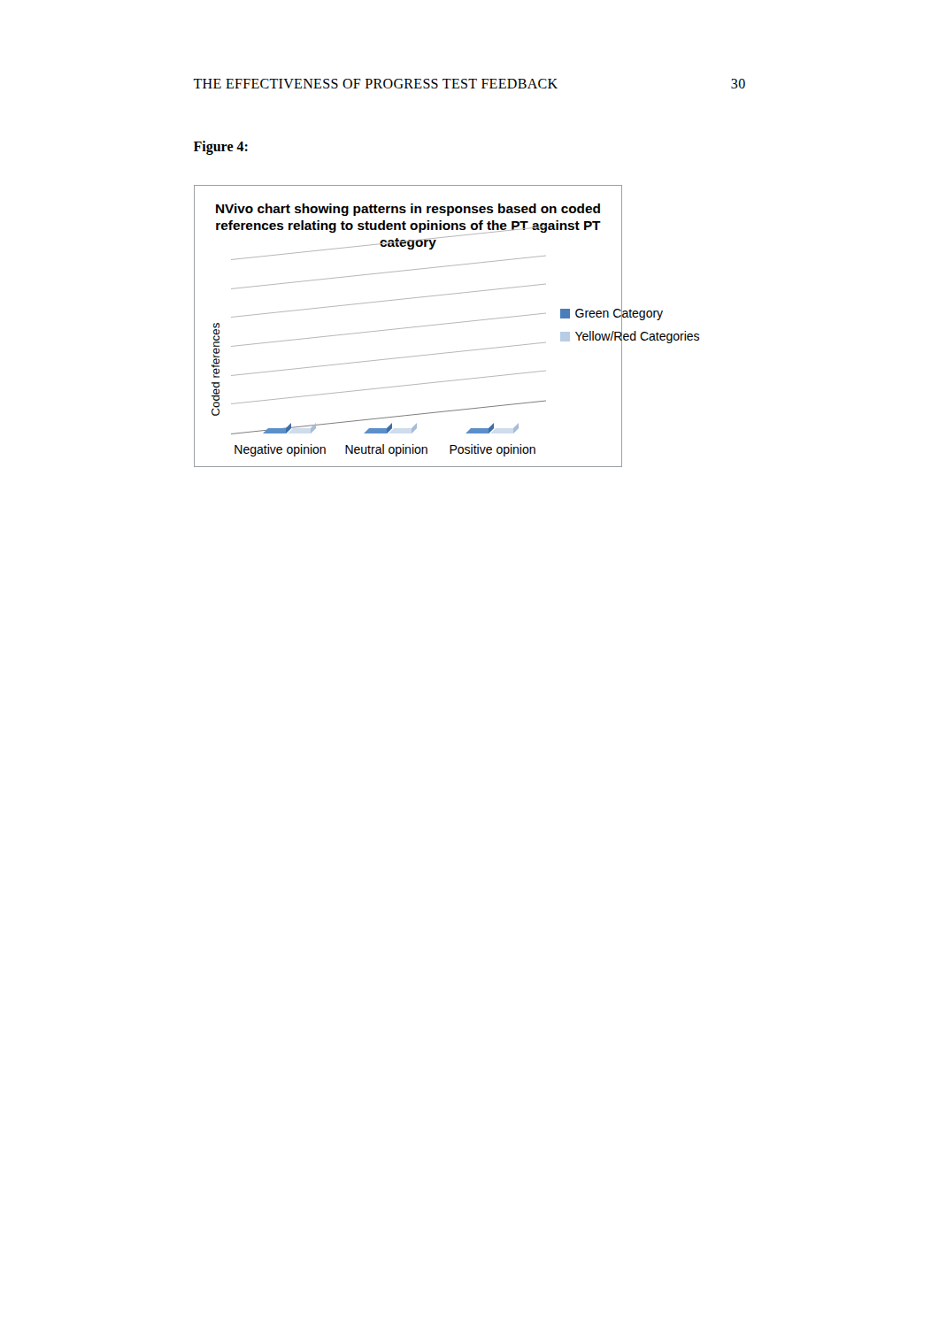The Effectiveness of Progress Test Feedback 30
Figure 4:
NVivo chart showing patterns in responses based on coded references relating to student opinions of the PT against PT category
Coded references
Negative opinion Neutral opinion Positive opinion
Green Category
Yellow/Red Categories